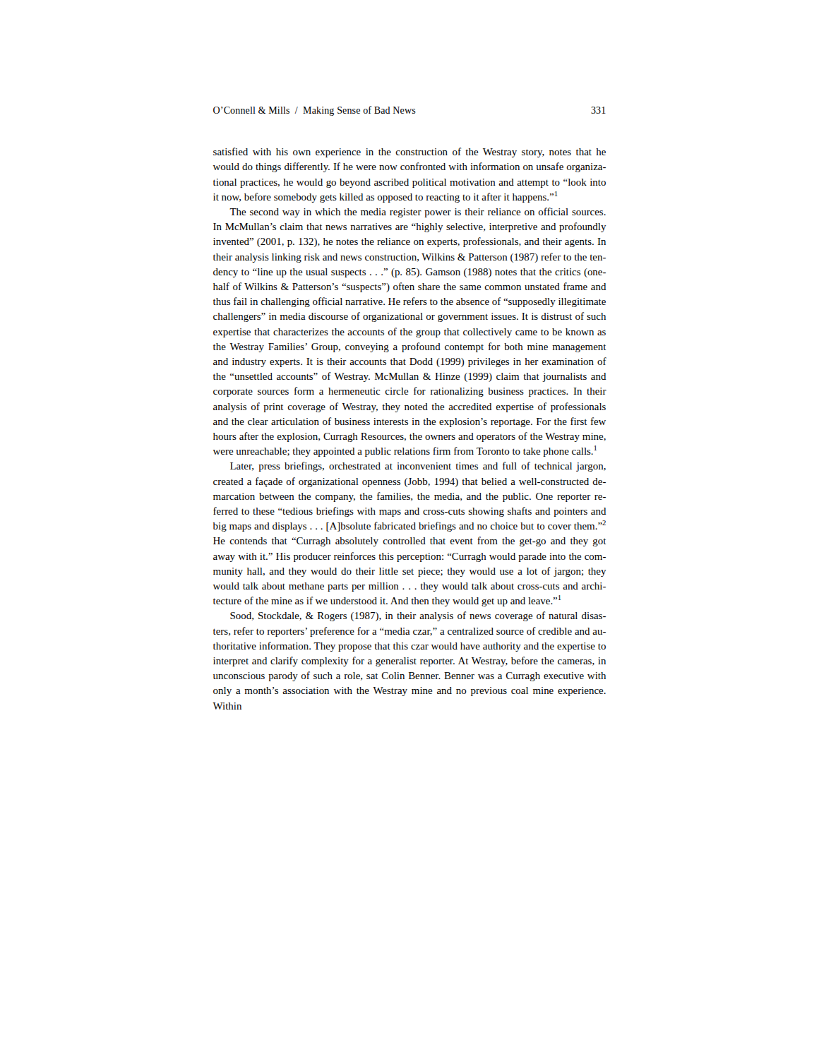O’Connell & Mills / Making Sense of Bad News 331
satisfied with his own experience in the construction of the Westray story, notes that he would do things differently. If he were now confronted with information on unsafe organizational practices, he would go beyond ascribed political motivation and attempt to “look into it now, before somebody gets killed as opposed to reacting to it after it happens.”1
The second way in which the media register power is their reliance on official sources. In McMullan’s claim that news narratives are “highly selective, interpretive and profoundly invented” (2001, p. 132), he notes the reliance on experts, professionals, and their agents. In their analysis linking risk and news construction, Wilkins & Patterson (1987) refer to the tendency to “line up the usual suspects . . .” (p. 85). Gamson (1988) notes that the critics (one-half of Wilkins & Patterson’s “suspects”) often share the same common unstated frame and thus fail in challenging official narrative. He refers to the absence of “supposedly illegitimate challengers” in media discourse of organizational or government issues. It is distrust of such expertise that characterizes the accounts of the group that collectively came to be known as the Westray Families’ Group, conveying a profound contempt for both mine management and industry experts. It is their accounts that Dodd (1999) privileges in her examination of the “unsettled accounts” of Westray. McMullan & Hinze (1999) claim that journalists and corporate sources form a hermeneutic circle for rationalizing business practices. In their analysis of print coverage of Westray, they noted the accredited expertise of professionals and the clear articulation of business interests in the explosion’s reportage. For the first few hours after the explosion, Curragh Resources, the owners and operators of the Westray mine, were unreachable; they appointed a public relations firm from Toronto to take phone calls.1
Later, press briefings, orchestrated at inconvenient times and full of technical jargon, created a façade of organizational openness (Jobb, 1994) that belied a well-constructed demarcation between the company, the families, the media, and the public. One reporter referred to these “tedious briefings with maps and cross-cuts showing shafts and pointers and big maps and displays . . . [A]bsolute fabricated briefings and no choice but to cover them.”2 He contends that “Curragh absolutely controlled that event from the get-go and they got away with it.” His producer reinforces this perception: “Curragh would parade into the community hall, and they would do their little set piece; they would use a lot of jargon; they would talk about methane parts per million . . . they would talk about cross-cuts and architecture of the mine as if we understood it. And then they would get up and leave.”1
Sood, Stockdale, & Rogers (1987), in their analysis of news coverage of natural disasters, refer to reporters’ preference for a “media czar,” a centralized source of credible and authoritative information. They propose that this czar would have authority and the expertise to interpret and clarify complexity for a generalist reporter. At Westray, before the cameras, in unconscious parody of such a role, sat Colin Benner. Benner was a Curragh executive with only a month’s association with the Westray mine and no previous coal mine experience. Within